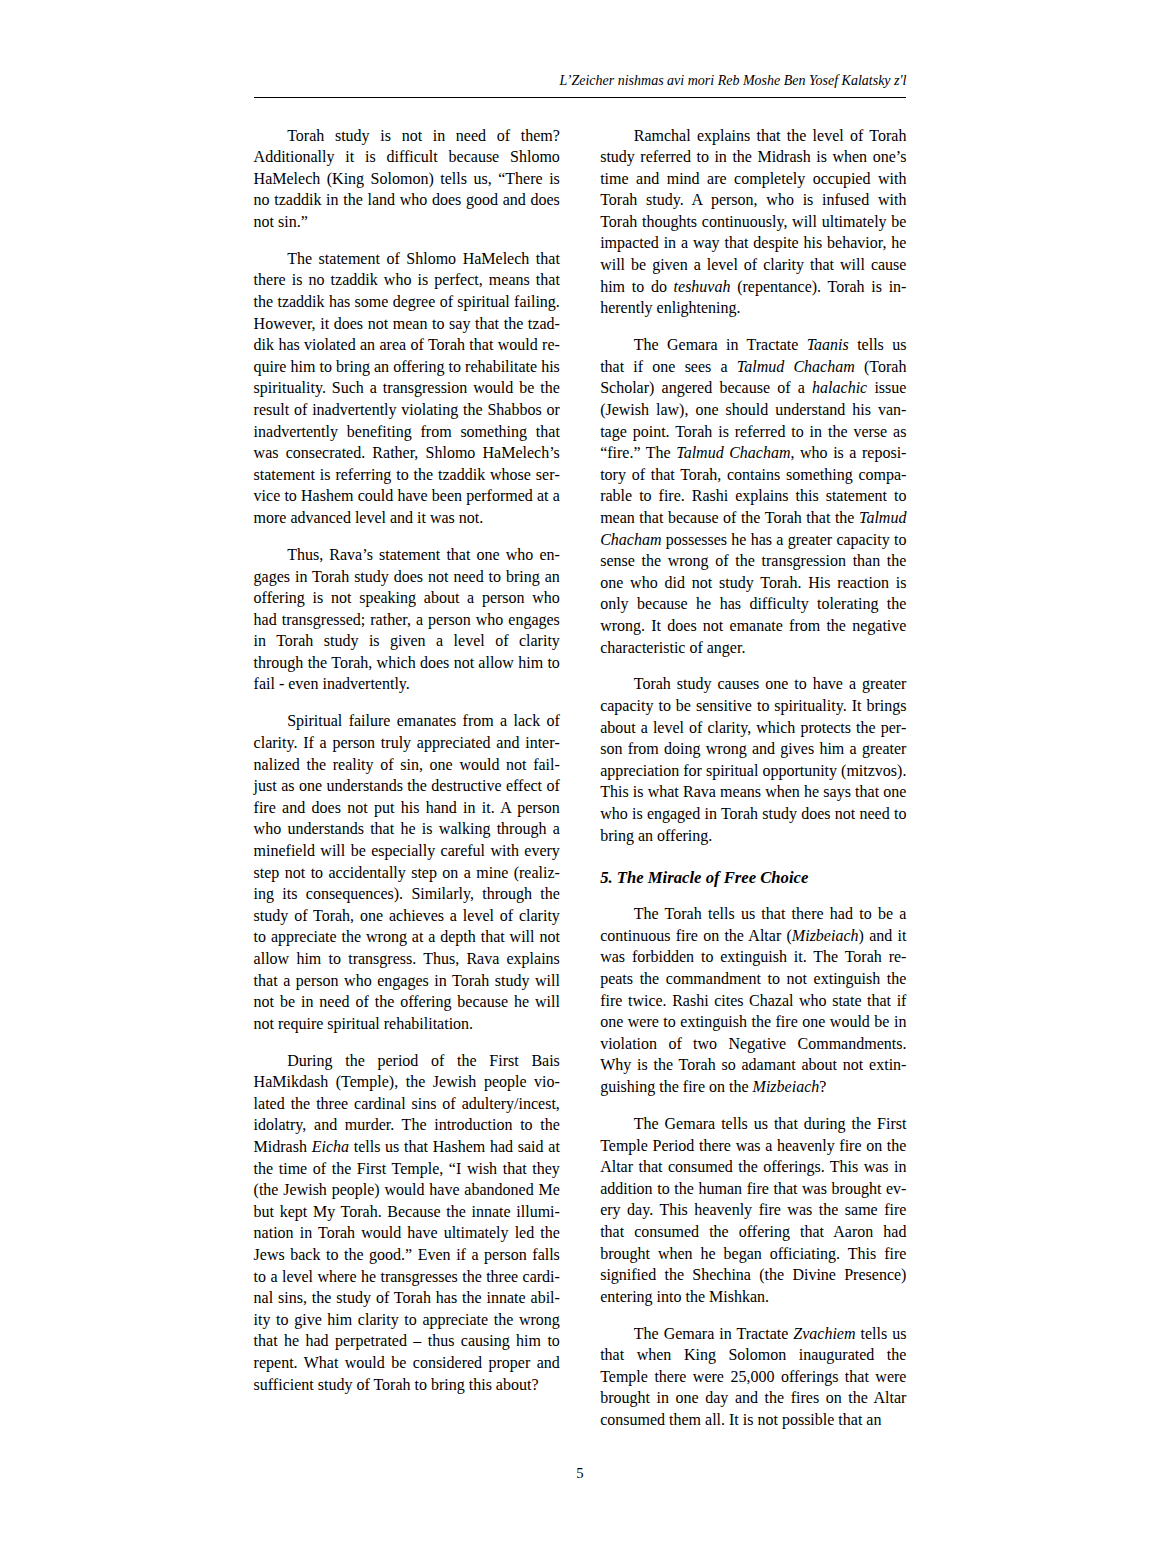L’Zeicher nishmas avi mori Reb Moshe Ben Yosef Kalatsky z'l
Torah study is not in need of them? Additionally it is difficult because Shlomo HaMelech (King Solomon) tells us, “There is no tzaddik in the land who does good and does not sin.”
The statement of Shlomo HaMelech that there is no tzaddik who is perfect, means that the tzaddik has some degree of spiritual failing. However, it does not mean to say that the tzaddik has violated an area of Torah that would require him to bring an offering to rehabilitate his spirituality. Such a transgression would be the result of inadvertently violating the Shabbos or inadvertently benefiting from something that was consecrated. Rather, Shlomo HaMelech’s statement is referring to the tzaddik whose service to Hashem could have been performed at a more advanced level and it was not.
Thus, Rava’s statement that one who engages in Torah study does not need to bring an offering is not speaking about a person who had transgressed; rather, a person who engages in Torah study is given a level of clarity through the Torah, which does not allow him to fail - even inadvertently.
Spiritual failure emanates from a lack of clarity. If a person truly appreciated and internalized the reality of sin, one would not fail- just as one understands the destructive effect of fire and does not put his hand in it. A person who understands that he is walking through a minefield will be especially careful with every step not to accidentally step on a mine (realizing its consequences). Similarly, through the study of Torah, one achieves a level of clarity to appreciate the wrong at a depth that will not allow him to transgress. Thus, Rava explains that a person who engages in Torah study will not be in need of the offering because he will not require spiritual rehabilitation.
During the period of the First Bais HaMikdash (Temple), the Jewish people violated the three cardinal sins of adultery/incest, idolatry, and murder. The introduction to the Midrash Eicha tells us that Hashem had said at the time of the First Temple, “I wish that they (the Jewish people) would have abandoned Me but kept My Torah. Because the innate illumination in Torah would have ultimately led the Jews back to the good.” Even if a person falls to a level where he transgresses the three cardinal sins, the study of Torah has the innate ability to give him clarity to appreciate the wrong that he had perpetrated – thus causing him to repent. What would be considered proper and sufficient study of Torah to bring this about?
Ramchal explains that the level of Torah study referred to in the Midrash is when one’s time and mind are completely occupied with Torah study. A person, who is infused with Torah thoughts continuously, will ultimately be impacted in a way that despite his behavior, he will be given a level of clarity that will cause him to do teshuvah (repentance). Torah is inherently enlightening.
The Gemara in Tractate Taanis tells us that if one sees a Talmud Chacham (Torah Scholar) angered because of a halachic issue (Jewish law), one should understand his vantage point. Torah is referred to in the verse as “fire.” The Talmud Chacham, who is a repository of that Torah, contains something comparable to fire. Rashi explains this statement to mean that because of the Torah that the Talmud Chacham possesses he has a greater capacity to sense the wrong of the transgression than the one who did not study Torah. His reaction is only because he has difficulty tolerating the wrong. It does not emanate from the negative characteristic of anger.
Torah study causes one to have a greater capacity to be sensitive to spirituality. It brings about a level of clarity, which protects the person from doing wrong and gives him a greater appreciation for spiritual opportunity (mitzvos). This is what Rava means when he says that one who is engaged in Torah study does not need to bring an offering.
5. The Miracle of Free Choice
The Torah tells us that there had to be a continuous fire on the Altar (Mizbeiach) and it was forbidden to extinguish it. The Torah repeats the commandment to not extinguish the fire twice. Rashi cites Chazal who state that if one were to extinguish the fire one would be in violation of two Negative Commandments. Why is the Torah so adamant about not extinguishing the fire on the Mizbeiach?
The Gemara tells us that during the First Temple Period there was a heavenly fire on the Altar that consumed the offerings. This was in addition to the human fire that was brought every day. This heavenly fire was the same fire that consumed the offering that Aaron had brought when he began officiating. This fire signified the Shechina (the Divine Presence) entering into the Mishkan.
The Gemara in Tractate Zvachiem tells us that when King Solomon inaugurated the Temple there were 25,000 offerings that were brought in one day and the fires on the Altar consumed them all. It is not possible that an
5